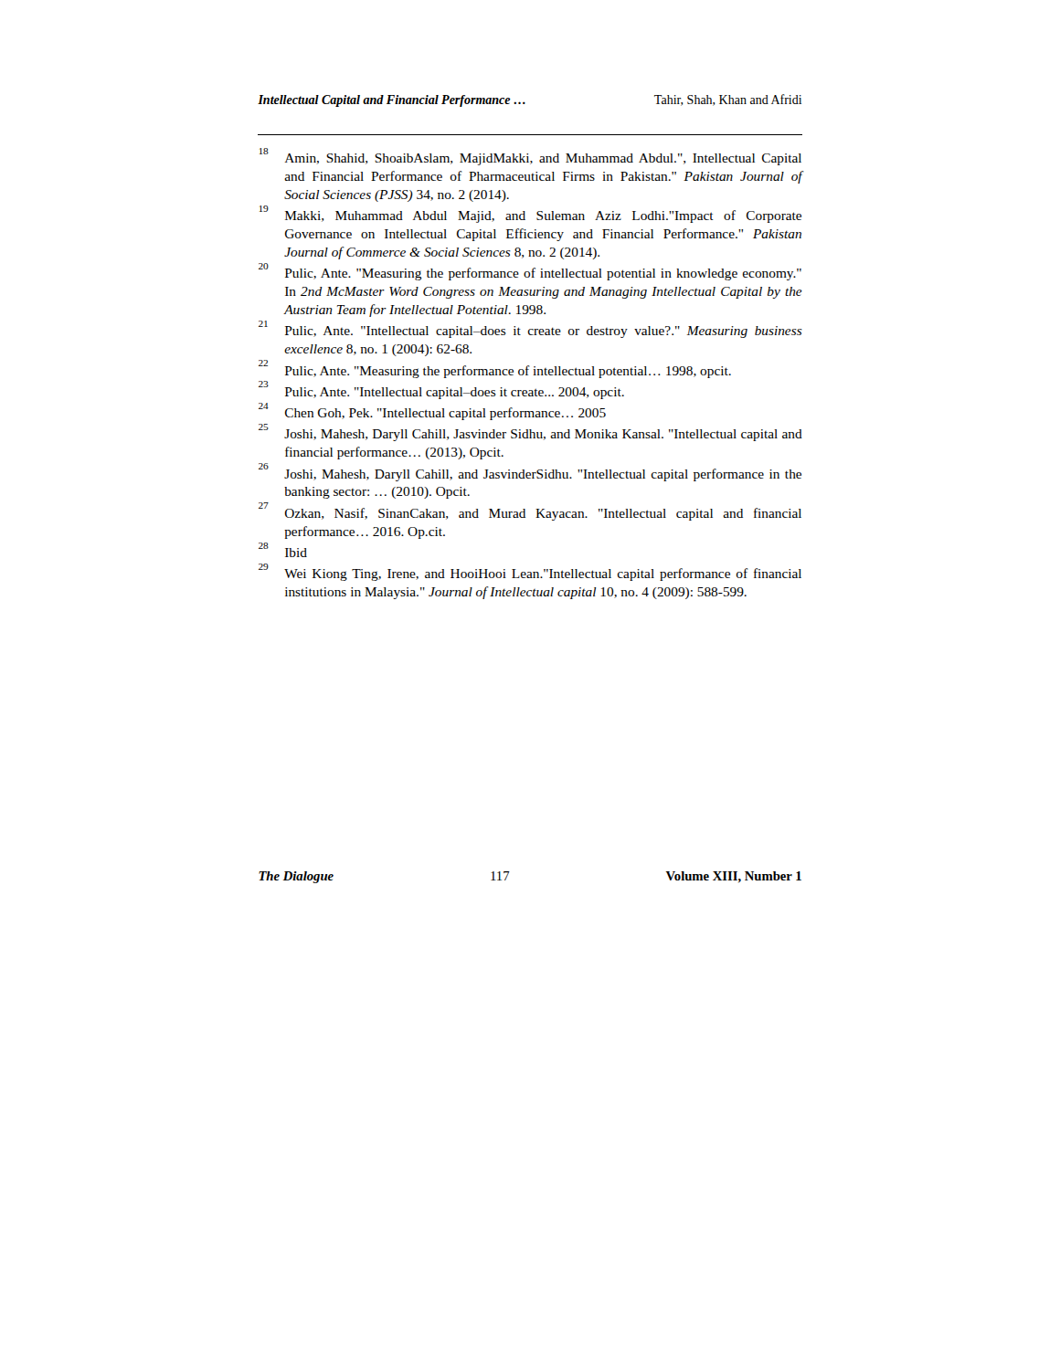Intellectual Capital and Financial Performance … Tahir, Shah, Khan and Afridi
18 Amin, Shahid, ShoaibAslam, MajidMakki, and Muhammad Abdul.", Intellectual Capital and Financial Performance of Pharmaceutical Firms in Pakistan." Pakistan Journal of Social Sciences (PJSS) 34, no. 2 (2014).
19 Makki, Muhammad Abdul Majid, and Suleman Aziz Lodhi."Impact of Corporate Governance on Intellectual Capital Efficiency and Financial Performance." Pakistan Journal of Commerce & Social Sciences 8, no. 2 (2014).
20 Pulic, Ante. "Measuring the performance of intellectual potential in knowledge economy." In 2nd McMaster Word Congress on Measuring and Managing Intellectual Capital by the Austrian Team for Intellectual Potential. 1998.
21 Pulic, Ante. "Intellectual capital–does it create or destroy value?." Measuring business excellence 8, no. 1 (2004): 62-68.
22 Pulic, Ante. "Measuring the performance of intellectual potential… 1998, opcit.
23 Pulic, Ante. "Intellectual capital–does it create... 2004, opcit.
24 Chen Goh, Pek. "Intellectual capital performance… 2005
25 Joshi, Mahesh, Daryll Cahill, Jasvinder Sidhu, and Monika Kansal. "Intellectual capital and financial performance… (2013), Opcit.
26 Joshi, Mahesh, Daryll Cahill, and JasvinderSidhu. "Intellectual capital performance in the banking sector: … (2010). Opcit.
27 Ozkan, Nasif, SinanCakan, and Murad Kayacan. "Intellectual capital and financial performance… 2016. Op.cit.
28 Ibid
29 Wei Kiong Ting, Irene, and HooiHooi Lean."Intellectual capital performance of financial institutions in Malaysia." Journal of Intellectual capital 10, no. 4 (2009): 588-599.
The Dialogue 117 Volume XIII, Number 1